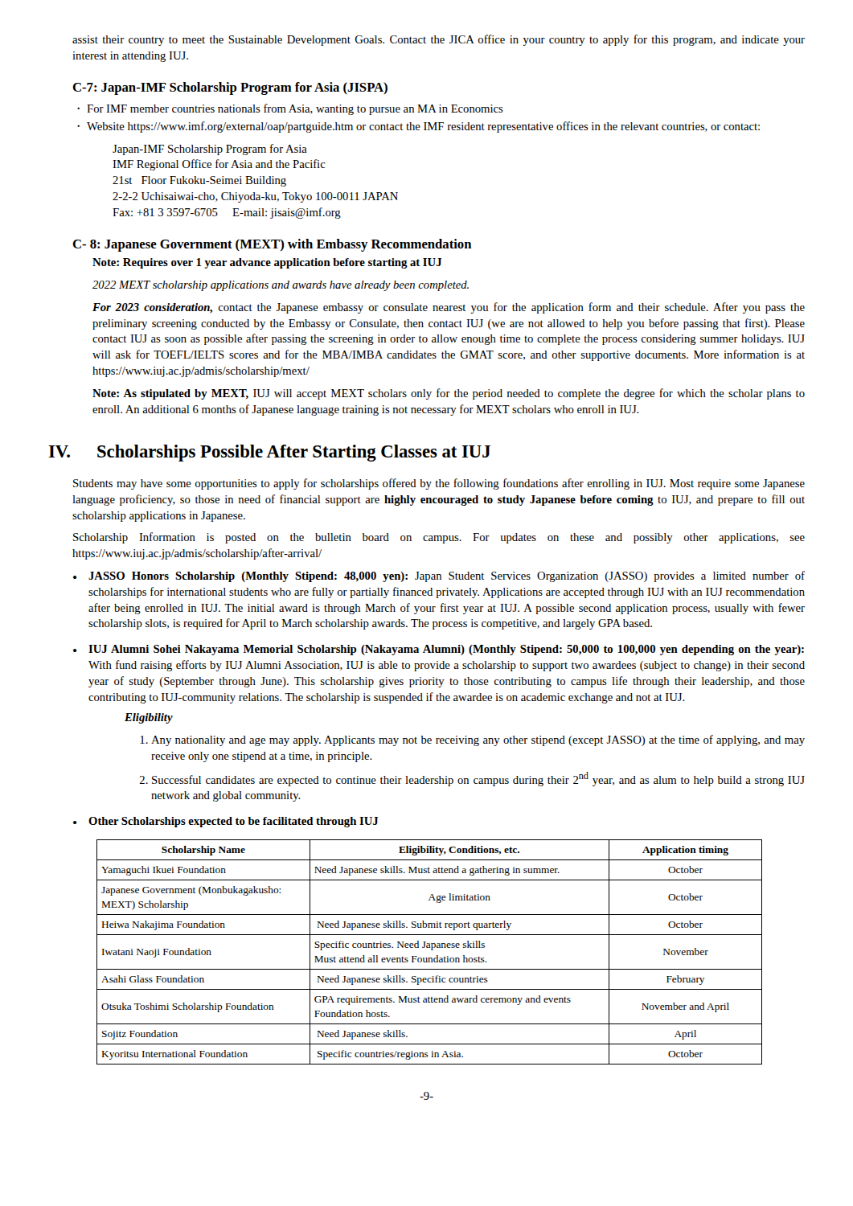assist their country to meet the Sustainable Development Goals. Contact the JICA office in your country to apply for this program, and indicate your interest in attending IUJ.
C-7: Japan-IMF Scholarship Program for Asia (JISPA)
For IMF member countries nationals from Asia, wanting to pursue an MA in Economics
Website https://www.imf.org/external/oap/partguide.htm or contact the IMF resident representative offices in the relevant countries, or contact:
Japan-IMF Scholarship Program for Asia
IMF Regional Office for Asia and the Pacific
21st Floor Fukoku-Seimei Building
2-2-2 Uchisaiwai-cho, Chiyoda-ku, Tokyo 100-0011 JAPAN
Fax: +81 3 3597-6705 E-mail: jisais@imf.org
C- 8: Japanese Government (MEXT) with Embassy Recommendation
Note: Requires over 1 year advance application before starting at IUJ
2022 MEXT scholarship applications and awards have already been completed.
For 2023 consideration, contact the Japanese embassy or consulate nearest you for the application form and their schedule. After you pass the preliminary screening conducted by the Embassy or Consulate, then contact IUJ (we are not allowed to help you before passing that first). Please contact IUJ as soon as possible after passing the screening in order to allow enough time to complete the process considering summer holidays. IUJ will ask for TOEFL/IELTS scores and for the MBA/IMBA candidates the GMAT score, and other supportive documents. More information is at https://www.iuj.ac.jp/admis/scholarship/mext/
Note: As stipulated by MEXT, IUJ will accept MEXT scholars only for the period needed to complete the degree for which the scholar plans to enroll. An additional 6 months of Japanese language training is not necessary for MEXT scholars who enroll in IUJ.
IV. Scholarships Possible After Starting Classes at IUJ
Students may have some opportunities to apply for scholarships offered by the following foundations after enrolling in IUJ. Most require some Japanese language proficiency, so those in need of financial support are highly encouraged to study Japanese before coming to IUJ, and prepare to fill out scholarship applications in Japanese.
Scholarship Information is posted on the bulletin board on campus. For updates on these and possibly other applications, see https://www.iuj.ac.jp/admis/scholarship/after-arrival/
JASSO Honors Scholarship (Monthly Stipend: 48,000 yen): Japan Student Services Organization (JASSO) provides a limited number of scholarships for international students who are fully or partially financed privately. Applications are accepted through IUJ with an IUJ recommendation after being enrolled in IUJ. The initial award is through March of your first year at IUJ. A possible second application process, usually with fewer scholarship slots, is required for April to March scholarship awards. The process is competitive, and largely GPA based.
IUJ Alumni Sohei Nakayama Memorial Scholarship (Nakayama Alumni) (Monthly Stipend: 50,000 to 100,000 yen depending on the year): With fund raising efforts by IUJ Alumni Association, IUJ is able to provide a scholarship to support two awardees (subject to change) in their second year of study (September through June). This scholarship gives priority to those contributing to campus life through their leadership, and those contributing to IUJ-community relations. The scholarship is suspended if the awardee is on academic exchange and not at IUJ.
Eligibility
Any nationality and age may apply. Applicants may not be receiving any other stipend (except JASSO) at the time of applying, and may receive only one stipend at a time, in principle.
Successful candidates are expected to continue their leadership on campus during their 2nd year, and as alum to help build a strong IUJ network and global community.
Other Scholarships expected to be facilitated through IUJ
| Scholarship Name | Eligibility, Conditions, etc. | Application timing |
| --- | --- | --- |
| Yamaguchi Ikuei Foundation | Need Japanese skills. Must attend a gathering in summer. | October |
| Japanese Government (Monbukagakusho: MEXT) Scholarship | Age limitation | October |
| Heiwa Nakajima Foundation | Need Japanese skills. Submit report quarterly | October |
| Iwatani Naoji Foundation | Specific countries. Need Japanese skills Must attend all events Foundation hosts. | November |
| Asahi Glass Foundation | Need Japanese skills. Specific countries | February |
| Otsuka Toshimi Scholarship Foundation | GPA requirements. Must attend award ceremony and events Foundation hosts. | November and April |
| Sojitz Foundation | Need Japanese skills. | April |
| Kyoritsu International Foundation | Specific countries/regions in Asia. | October |
-9-